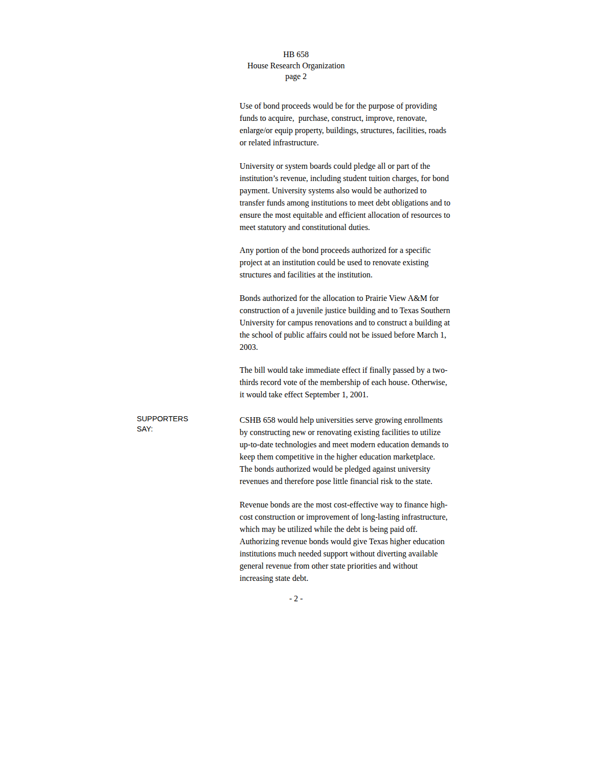HB 658
House Research Organization
page 2
Use of bond proceeds would be for the purpose of providing funds to acquire, purchase, construct, improve, renovate, enlarge/or equip property, buildings, structures, facilities, roads or related infrastructure.
University or system boards could pledge all or part of the institution’s revenue, including student tuition charges, for bond payment. University systems also would be authorized to transfer funds among institutions to meet debt obligations and to ensure the most equitable and efficient allocation of resources to meet statutory and constitutional duties.
Any portion of the bond proceeds authorized for a specific project at an institution could be used to renovate existing structures and facilities at the institution.
Bonds authorized for the allocation to Prairie View A&M for construction of a juvenile justice building and to Texas Southern University for campus renovations and to construct a building at the school of public affairs could not be issued before March 1, 2003.
The bill would take immediate effect if finally passed by a two-thirds record vote of the membership of each house. Otherwise, it would take effect September 1, 2001.
SUPPORTERS SAY:
CSHB 658 would help universities serve growing enrollments by constructing new or renovating existing facilities to utilize up-to-date technologies and meet modern education demands to keep them competitive in the higher education marketplace. The bonds authorized would be pledged against university revenues and therefore pose little financial risk to the state.
Revenue bonds are the most cost-effective way to finance high-cost construction or improvement of long-lasting infrastructure, which may be utilized while the debt is being paid off. Authorizing revenue bonds would give Texas higher education institutions much needed support without diverting available general revenue from other state priorities and without increasing state debt.
- 2 -